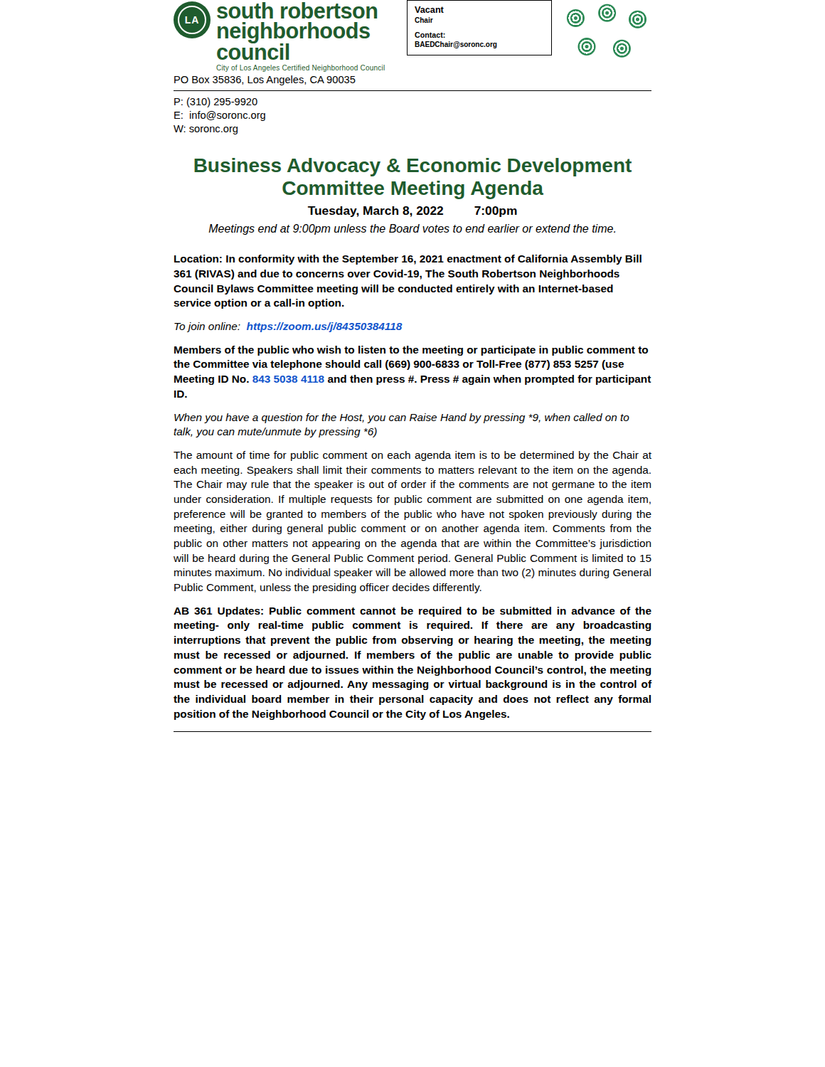south robertson neighborhoods council City of Los Angeles Certified Neighborhood Council
Vacant
Chair
Contact:
BAEDChair@soronc.org
PO Box 35836, Los Angeles, CA 90035
P: (310) 295-9920
E: info@soronc.org
W: soronc.org
Business Advocacy & Economic Development
Committee Meeting Agenda
Tuesday, March 8, 2022 7:00pm
Meetings end at 9:00pm unless the Board votes to end earlier or extend the time.
Location: In conformity with the September 16, 2021 enactment of California Assembly Bill 361 (RIVAS) and due to concerns over Covid-19, The South Robertson Neighborhoods Council Bylaws Committee meeting will be conducted entirely with an Internet-based service option or a call-in option.
To join online: https://zoom.us/j/84350384118
Members of the public who wish to listen to the meeting or participate in public comment to the Committee via telephone should call (669) 900-6833 or Toll-Free (877) 853 5257 (use Meeting ID No. 843 5038 4118 and then press #. Press # again when prompted for participant ID.
When you have a question for the Host, you can Raise Hand by pressing *9, when called on to talk, you can mute/unmute by pressing *6)
The amount of time for public comment on each agenda item is to be determined by the Chair at each meeting. Speakers shall limit their comments to matters relevant to the item on the agenda. The Chair may rule that the speaker is out of order if the comments are not germane to the item under consideration. If multiple requests for public comment are submitted on one agenda item, preference will be granted to members of the public who have not spoken previously during the meeting, either during general public comment or on another agenda item. Comments from the public on other matters not appearing on the agenda that are within the Committee’s jurisdiction will be heard during the General Public Comment period. General Public Comment is limited to 15 minutes maximum. No individual speaker will be allowed more than two (2) minutes during General Public Comment, unless the presiding officer decides differently.
AB 361 Updates: Public comment cannot be required to be submitted in advance of the meeting- only real-time public comment is required. If there are any broadcasting interruptions that prevent the public from observing or hearing the meeting, the meeting must be recessed or adjourned. If members of the public are unable to provide public comment or be heard due to issues within the Neighborhood Council’s control, the meeting must be recessed or adjourned. Any messaging or virtual background is in the control of the individual board member in their personal capacity and does not reflect any formal position of the Neighborhood Council or the City of Los Angeles.